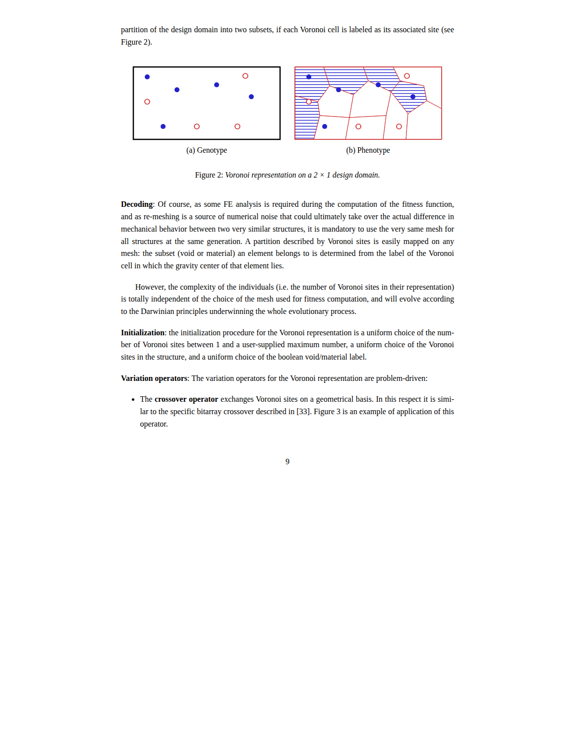partition of the design domain into two subsets, if each Voronoi cell is labeled as its associated site (see Figure 2).
(a) Genotype
(b) Phenotype
Figure 2: Voronoi representation on a 2 × 1 design domain.
Decoding: Of course, as some FE analysis is required during the computation of the fitness function, and as re-meshing is a source of numerical noise that could ultimately take over the actual difference in mechanical behavior between two very similar structures, it is mandatory to use the very same mesh for all structures at the same generation. A partition described by Voronoi sites is easily mapped on any mesh: the subset (void or material) an element belongs to is determined from the label of the Voronoi cell in which the gravity center of that element lies.
However, the complexity of the individuals (i.e. the number of Voronoi sites in their representation) is totally independent of the choice of the mesh used for fitness computation, and will evolve according to the Darwinian principles underwinning the whole evolutionary process.
Initialization: the initialization procedure for the Voronoi representation is a uniform choice of the number of Voronoi sites between 1 and a user-supplied maximum number, a uniform choice of the Voronoi sites in the structure, and a uniform choice of the boolean void/material label.
Variation operators: The variation operators for the Voronoi representation are problem-driven:
The crossover operator exchanges Voronoi sites on a geometrical basis. In this respect it is similar to the specific bitarray crossover described in [33]. Figure 3 is an example of application of this operator.
9